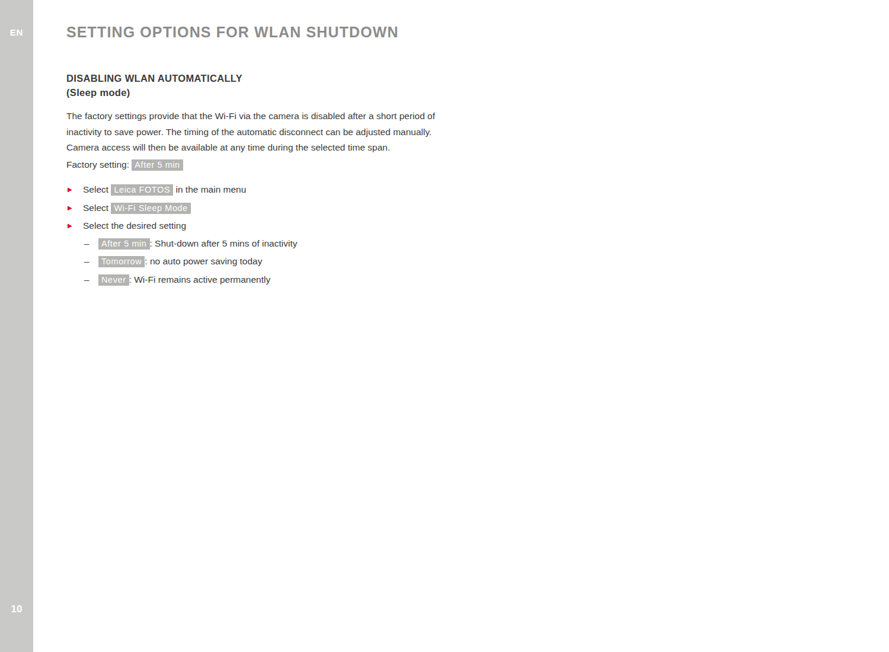EN
10
Setting options for WLAN shutdown
Disabling WLAN automatically
(Sleep mode)
The factory settings provide that the Wi-Fi via the camera is disabled after a short period of inactivity to save power. The timing of the automatic disconnect can be adjusted manually. Camera access will then be available at any time during the selected time span.
Factory setting: After 5 min
Select Leica FOTOS in the main menu
Select Wi-Fi Sleep Mode
Select the desired setting
After 5 min: Shut-down after 5 mins of inactivity
Tomorrow: no auto power saving today
Never: Wi-Fi remains active permanently